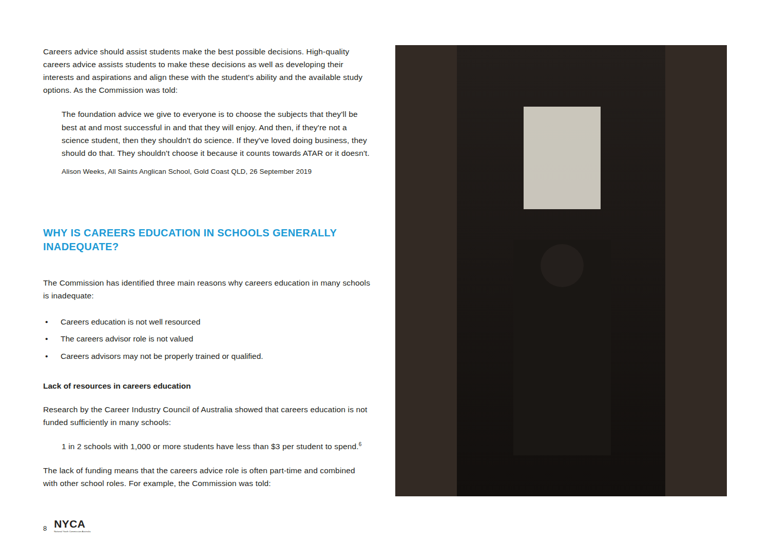Careers advice should assist students make the best possible decisions. High-quality careers advice assists students to make these decisions as well as developing their interests and aspirations and align these with the student's ability and the available study options. As the Commission was told:
The foundation advice we give to everyone is to choose the subjects that they'll be best at and most successful in and that they will enjoy. And then, if they're not a science student, then they shouldn't do science. If they've loved doing business, they should do that. They shouldn't choose it because it counts towards ATAR or it doesn't.
Alison Weeks, All Saints Anglican School, Gold Coast QLD, 26 September 2019
Why is careers education in schools generally inadequate?
The Commission has identified three main reasons why careers education in many schools is inadequate:
Careers education is not well resourced
The careers advisor role is not valued
Careers advisors may not be properly trained or qualified.
Lack of resources in careers education
Research by the Career Industry Council of Australia showed that careers education is not funded sufficiently in many schools:
1 in 2 schools with 1,000 or more students have less than $3 per student to spend.6
The lack of funding means that the careers advice role is often part-time and combined with other school roles. For example, the Commission was told:
8
NYCA National Youth Commission Australia